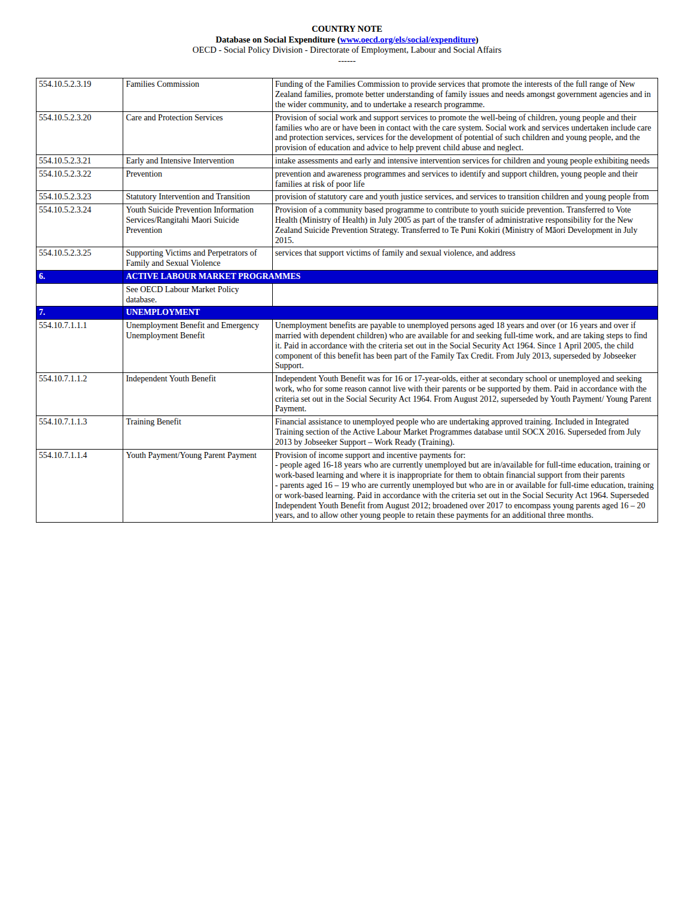COUNTRY NOTE
Database on Social Expenditure (www.oecd.org/els/social/expenditure)
OECD - Social Policy Division - Directorate of Employment, Labour and Social Affairs
------
| 554.10.5.2.3.19 | Families Commission | Funding of the Families Commission to provide services that promote the interests of the full range of New Zealand families, promote better understanding of family issues and needs amongst government agencies and in the wider community, and to undertake a research programme. |
| 554.10.5.2.3.20 | Care and Protection Services | Provision of social work and support services to promote the well-being of children, young people and their families who are or have been in contact with the care system. Social work and services undertaken include care and protection services, services for the development of potential of such children and young people, and the provision of education and advice to help prevent child abuse and neglect. |
| 554.10.5.2.3.21 | Early and Intensive Intervention | intake assessments and early and intensive intervention services for children and young people exhibiting needs |
| 554.10.5.2.3.22 | Prevention | prevention and awareness programmes and services to identify and support children, young people and their families at risk of poor life |
| 554.10.5.2.3.23 | Statutory Intervention and Transition | provision of statutory care and youth justice services, and services to transition children and young people from |
| 554.10.5.2.3.24 | Youth Suicide Prevention Information Services/Rangitahi Maori Suicide Prevention | Provision of a community based programme to contribute to youth suicide prevention. Transferred to Vote Health (Ministry of Health) in July 2005 as part of the transfer of administrative responsibility for the New Zealand Suicide Prevention Strategy. Transferred to Te Puni Kokiri (Ministry of Māori Development in July 2015. |
| 554.10.5.2.3.25 | Supporting Victims and Perpetrators of Family and Sexual Violence | services that support victims of family and sexual violence, and address |
| 6. | ACTIVE LABOUR MARKET PROGRAMMES |
| | See OECD Labour Market Policy database. | |
| 7. | UNEMPLOYMENT |
| 554.10.7.1.1.1 | Unemployment Benefit and Emergency Unemployment Benefit | Unemployment benefits are payable to unemployed persons aged 18 years and over (or 16 years and over if married with dependent children) who are available for and seeking full-time work, and are taking steps to find it. Paid in accordance with the criteria set out in the Social Security Act 1964. Since 1 April 2005, the child component of this benefit has been part of the Family Tax Credit. From July 2013, superseded by Jobseeker Support. |
| 554.10.7.1.1.2 | Independent Youth Benefit | Independent Youth Benefit was for 16 or 17-year-olds, either at secondary school or unemployed and seeking work, who for some reason cannot live with their parents or be supported by them. Paid in accordance with the criteria set out in the Social Security Act 1964. From August 2012, superseded by Youth Payment/ Young Parent Payment. |
| 554.10.7.1.1.3 | Training Benefit | Financial assistance to unemployed people who are undertaking approved training. Included in Integrated Training section of the Active Labour Market Programmes database until SOCX 2016. Superseded from July 2013 by Jobseeker Support – Work Ready (Training). |
| 554.10.7.1.1.4 | Youth Payment/Young Parent Payment | Provision of income support and incentive payments for: - people aged 16-18 years who are currently unemployed but are in/available for full-time education, training or work-based learning and where it is inappropriate for them to obtain financial support from their parents - parents aged 16 – 19 who are currently unemployed but who are in or available for full-time education, training or work-based learning. Paid in accordance with the criteria set out in the Social Security Act 1964. Superseded Independent Youth Benefit from August 2012; broadened over 2017 to encompass young parents aged 16 – 20 years, and to allow other young people to retain these payments for an additional three months. |